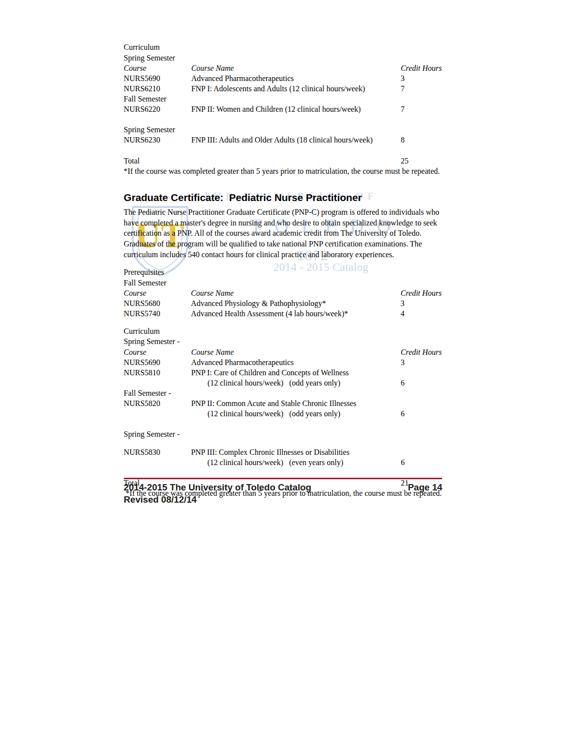T H E U N I V E R S I T Y O F
T O L E D O
1872
2014 - 2015 Catalog
UT
Curriculum
Spring Semester
| Course | Course Name | Credit Hours |
| NURS5690 | Advanced Pharmacotherapeutics | 3 |
| NURS6210 | FNP I: Adolescents and Adults (12 clinical hours/week) | 7 |
| Fall Semester | | |
| NURS6220 | FNP II: Women and Children (12 clinical hours/week) | 7 |
| Spring Semester | | |
| NURS6230 | FNP III: Adults and Older Adults (18 clinical hours/week) | 8 |
| Total | | 25 |
*If the course was completed greater than 5 years prior to matriculation, the course must be repeated.
Graduate Certificate: Pediatric Nurse Practitioner
The Pediatric Nurse Practitioner Graduate Certificate (PNP-C) program is offered to individuals who have completed a master's degree in nursing and who desire to obtain specialized knowledge to seek certification as a PNP. All of the courses award academic credit from The University of Toledo. Graduates of the program will be qualified to take national PNP certification examinations. The curriculum includes 540 contact hours for clinical practice and laboratory experiences.
Prerequisites
Fall Semester
| Course | Course Name | Credit Hours |
| NURS5680 | Advanced Physiology & Pathophysiology* | 3 |
| NURS5740 | Advanced Health Assessment (4 lab hours/week)* | 4 |
Curriculum
Spring Semester -
| Course | Course Name | Credit Hours |
| NURS5690 | Advanced Pharmacotherapeutics | 3 |
| NURS5810 | PNP I: Care of Children and Concepts of Wellness | |
| | (12 clinical hours/week) (odd years only) | 6 |
| Fall Semester - | | |
| NURS5820 | PNP II: Common Acute and Stable Chronic Illnesses | |
| | (12 clinical hours/week) (odd years only) | 6 |
Spring Semester -
| NURS5830 | PNP III: Complex Chronic Illnesses or Disabilities | |
| | (12 clinical hours/week) (even years only) | 6 |
| Total | | 21 |
*If the course was completed greater than 5 years prior to matriculation, the course must be repeated.
2014-2015 The University of Toledo Catalog
Revised 08/12/14
Page 14